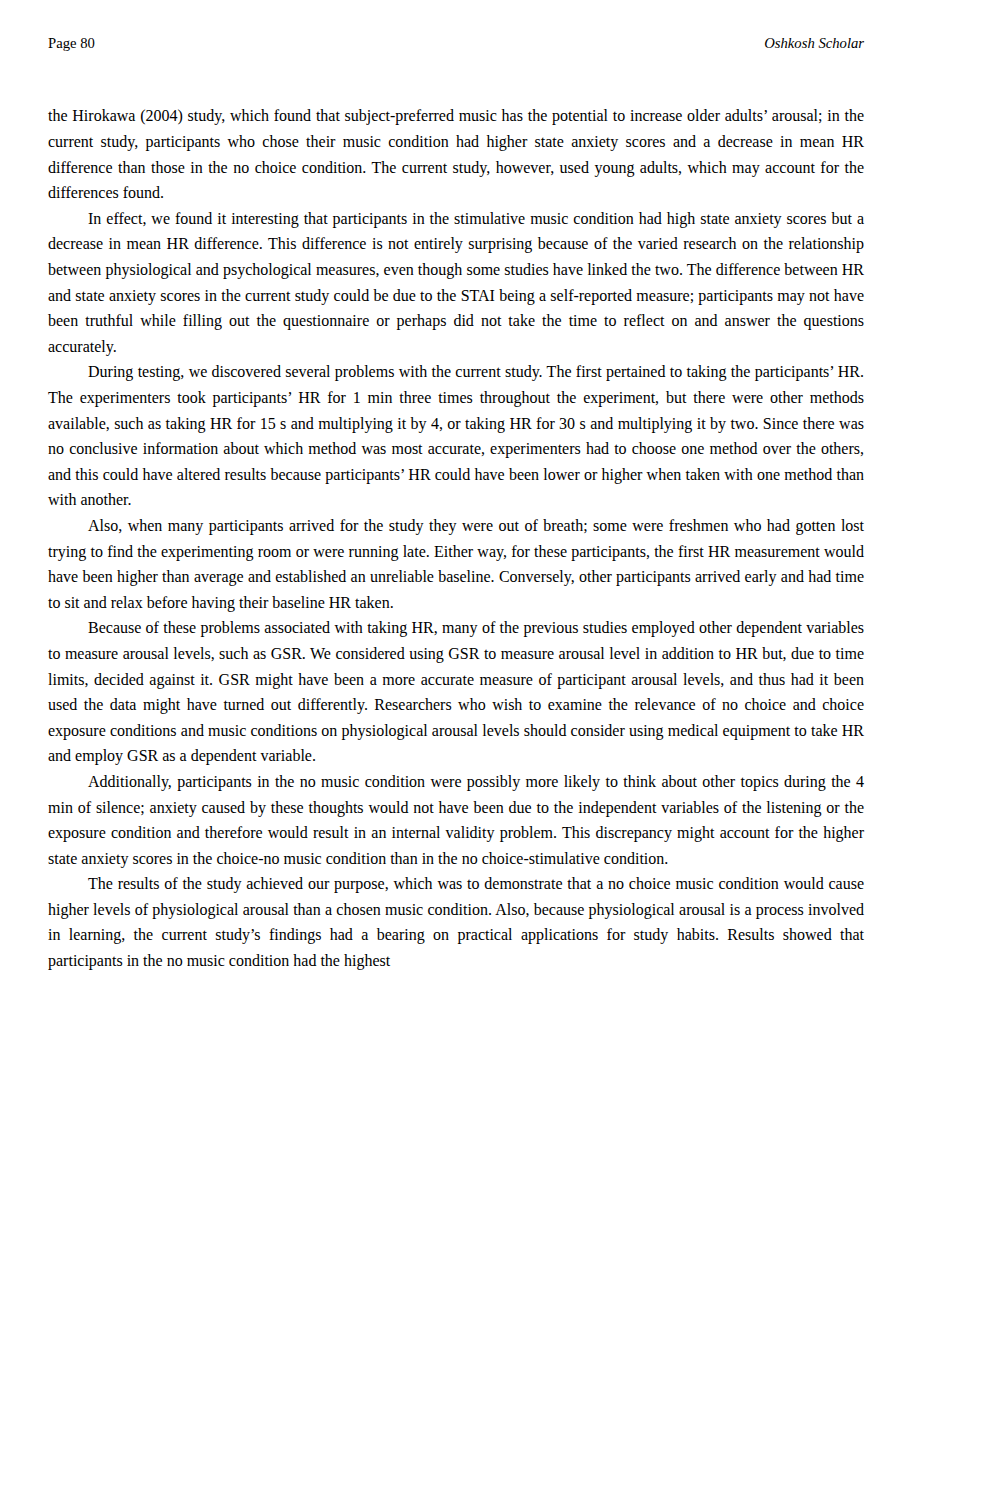Page 80 Oshkosh Scholar
the Hirokawa (2004) study, which found that subject-preferred music has the potential to increase older adults’ arousal; in the current study, participants who chose their music condition had higher state anxiety scores and a decrease in mean HR difference than those in the no choice condition. The current study, however, used young adults, which may account for the differences found.
In effect, we found it interesting that participants in the stimulative music condition had high state anxiety scores but a decrease in mean HR difference. This difference is not entirely surprising because of the varied research on the relationship between physiological and psychological measures, even though some studies have linked the two. The difference between HR and state anxiety scores in the current study could be due to the STAI being a self-reported measure; participants may not have been truthful while filling out the questionnaire or perhaps did not take the time to reflect on and answer the questions accurately.
During testing, we discovered several problems with the current study. The first pertained to taking the participants’ HR. The experimenters took participants’ HR for 1 min three times throughout the experiment, but there were other methods available, such as taking HR for 15 s and multiplying it by 4, or taking HR for 30 s and multiplying it by two. Since there was no conclusive information about which method was most accurate, experimenters had to choose one method over the others, and this could have altered results because participants’ HR could have been lower or higher when taken with one method than with another.
Also, when many participants arrived for the study they were out of breath; some were freshmen who had gotten lost trying to find the experimenting room or were running late. Either way, for these participants, the first HR measurement would have been higher than average and established an unreliable baseline. Conversely, other participants arrived early and had time to sit and relax before having their baseline HR taken.
Because of these problems associated with taking HR, many of the previous studies employed other dependent variables to measure arousal levels, such as GSR. We considered using GSR to measure arousal level in addition to HR but, due to time limits, decided against it. GSR might have been a more accurate measure of participant arousal levels, and thus had it been used the data might have turned out differently. Researchers who wish to examine the relevance of no choice and choice exposure conditions and music conditions on physiological arousal levels should consider using medical equipment to take HR and employ GSR as a dependent variable.
Additionally, participants in the no music condition were possibly more likely to think about other topics during the 4 min of silence; anxiety caused by these thoughts would not have been due to the independent variables of the listening or the exposure condition and therefore would result in an internal validity problem. This discrepancy might account for the higher state anxiety scores in the choice-no music condition than in the no choice-stimulative condition.
The results of the study achieved our purpose, which was to demonstrate that a no choice music condition would cause higher levels of physiological arousal than a chosen music condition. Also, because physiological arousal is a process involved in learning, the current study’s findings had a bearing on practical applications for study habits. Results showed that participants in the no music condition had the highest